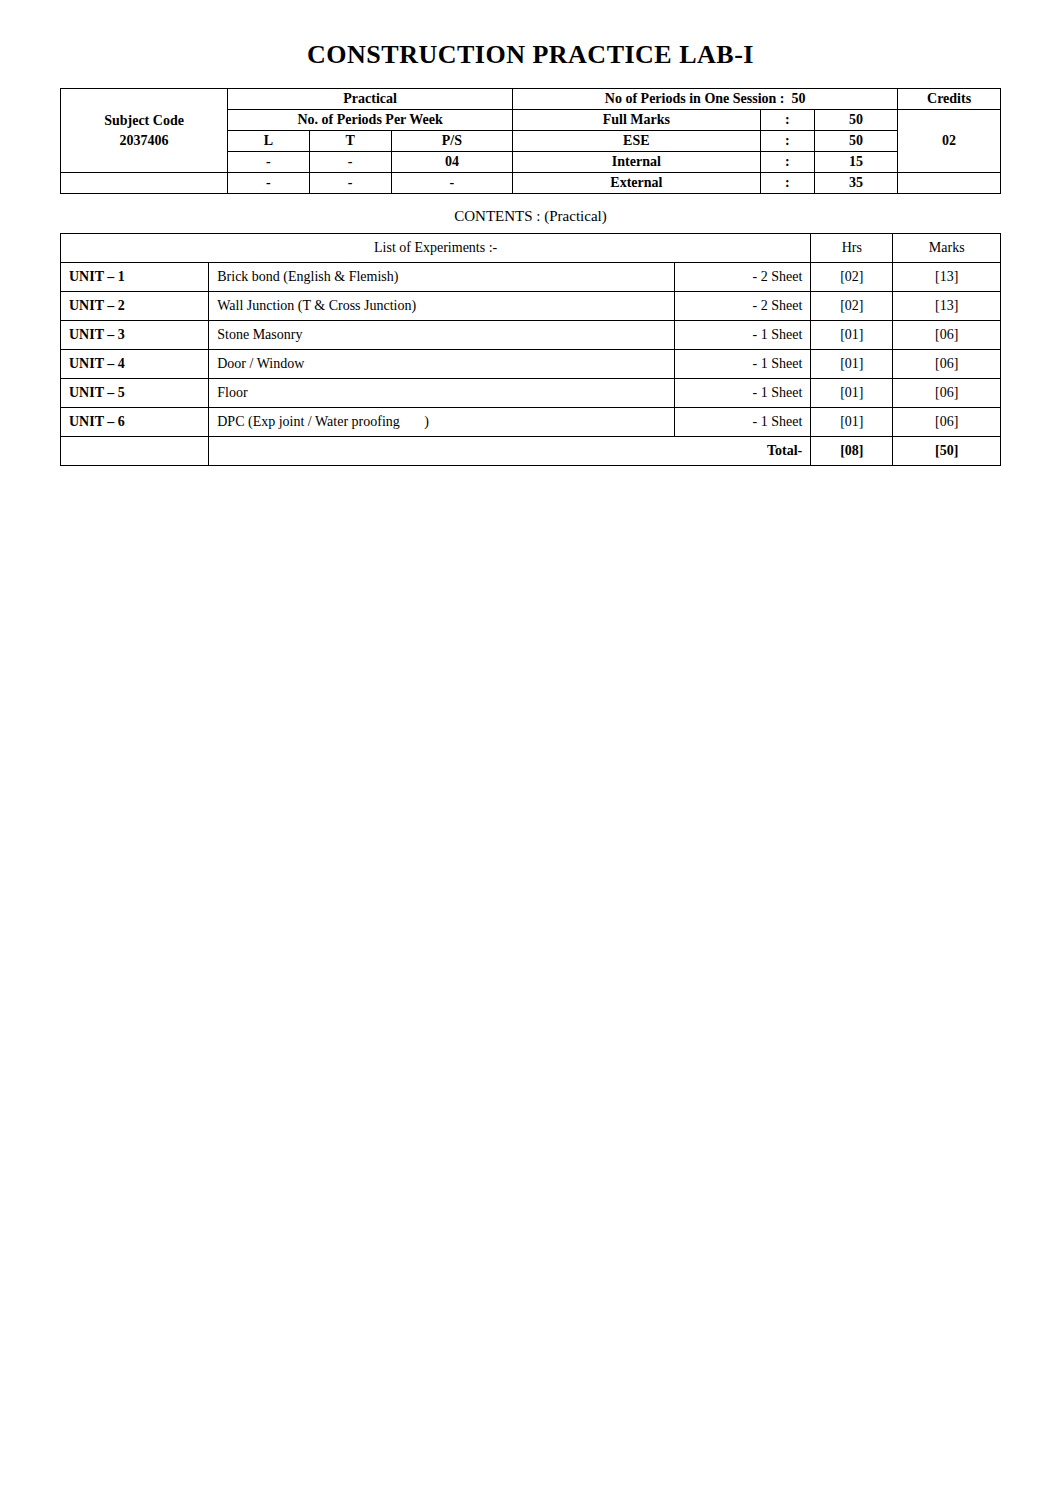CONSTRUCTION PRACTICE LAB-I
| Subject Code 2037406 | Practical | No of Periods in One Session : 50 | Credits |
| No. of Periods Per Week | Full Marks | : | 50 | 02 |
| L | T | P/S | ESE | : | 50 |
| - | - | 04 | Internal | : | 15 |
| | - | - | - | External | : | 35 | |
CONTENTS : (Practical)
| List of Experiments :- | Hrs | Marks |
| UNIT – 1 | Brick bond (English & Flemish) | - 2 Sheet | [02] | [13] |
| UNIT – 2 | Wall Junction (T & Cross Junction) | - 2 Sheet | [02] | [13] |
| UNIT – 3 | Stone Masonry | - 1 Sheet | [01] | [06] |
| UNIT – 4 | Door / Window | - 1 Sheet | [01] | [06] |
| UNIT – 5 | Floor | - 1 Sheet | [01] | [06] |
| UNIT – 6 | DPC (Exp joint / Water proofing ) | - 1 Sheet | [01] | [06] |
| | Total- | [08] | [50] |